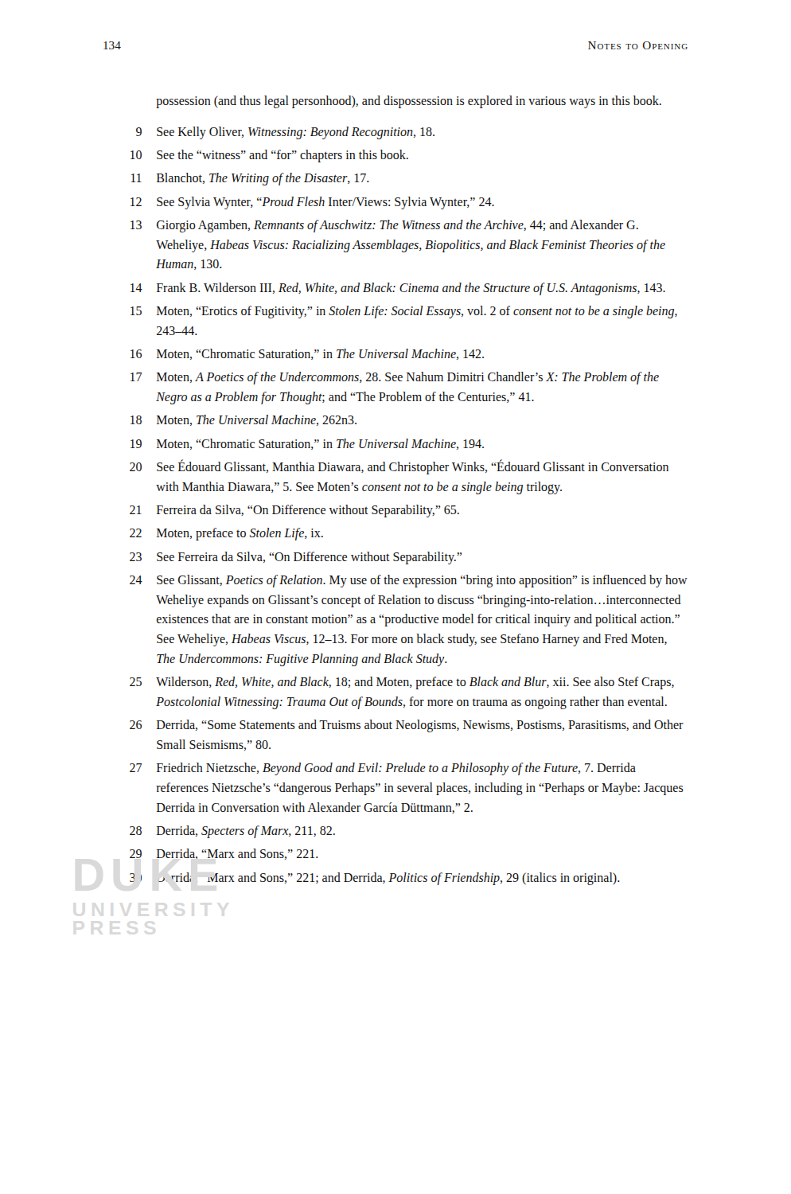134 Notes to Opening
possession (and thus legal personhood), and dispossession is explored in various ways in this book.
See Kelly Oliver, Witnessing: Beyond Recognition, 18.
See the “witness” and “for” chapters in this book.
Blanchot, The Writing of the Disaster, 17.
See Sylvia Wynter, “Proud Flesh Inter/Views: Sylvia Wynter,” 24.
Giorgio Agamben, Remnants of Auschwitz: The Witness and the Archive, 44; and Alexander G. Weheliye, Habeas Viscus: Racializing Assemblages, Biopolitics, and Black Feminist Theories of the Human, 130.
Frank B. Wilderson III, Red, White, and Black: Cinema and the Structure of U.S. Antagonisms, 143.
Moten, “Erotics of Fugitivity,” in Stolen Life: Social Essays, vol. 2 of consent not to be a single being, 243–44.
Moten, “Chromatic Saturation,” in The Universal Machine, 142.
Moten, A Poetics of the Undercommons, 28. See Nahum Dimitri Chandler’s X: The Problem of the Negro as a Problem for Thought; and “The Problem of the Centuries,” 41.
Moten, The Universal Machine, 262n3.
Moten, “Chromatic Saturation,” in The Universal Machine, 194.
See Édouard Glissant, Manthia Diawara, and Christopher Winks, “Édouard Glissant in Conversation with Manthia Diawara,” 5. See Moten’s consent not to be a single being trilogy.
Ferreira da Silva, “On Difference without Separability,” 65.
Moten, preface to Stolen Life, ix.
See Ferreira da Silva, “On Difference without Separability.”
See Glissant, Poetics of Relation. My use of the expression “bring into apposition” is influenced by how Weheliye expands on Glissant’s concept of Relation to discuss “bringing-into-relation…interconnected existences that are in constant motion” as a “productive model for critical inquiry and political action.” See Weheliye, Habeas Viscus, 12–13. For more on black study, see Stefano Harney and Fred Moten, The Undercommons: Fugitive Planning and Black Study.
Wilderson, Red, White, and Black, 18; and Moten, preface to Black and Blur, xii. See also Stef Craps, Postcolonial Witnessing: Trauma Out of Bounds, for more on trauma as ongoing rather than evental.
Derrida, “Some Statements and Truisms about Neologisms, Newisms, Postisms, Parasitisms, and Other Small Seismisms,” 80.
Friedrich Nietzsche, Beyond Good and Evil: Prelude to a Philosophy of the Future, 7. Derrida references Nietzsche’s “dangerous Perhaps” in several places, including in “Perhaps or Maybe: Jacques Derrida in Conversation with Alexander García Düttmann,” 2.
Derrida, Specters of Marx, 211, 82.
Derrida, “Marx and Sons,” 221.
Derrida, “Marx and Sons,” 221; and Derrida, Politics of Friendship, 29 (italics in original).
DUKE
UNIVERSITY
PRESS